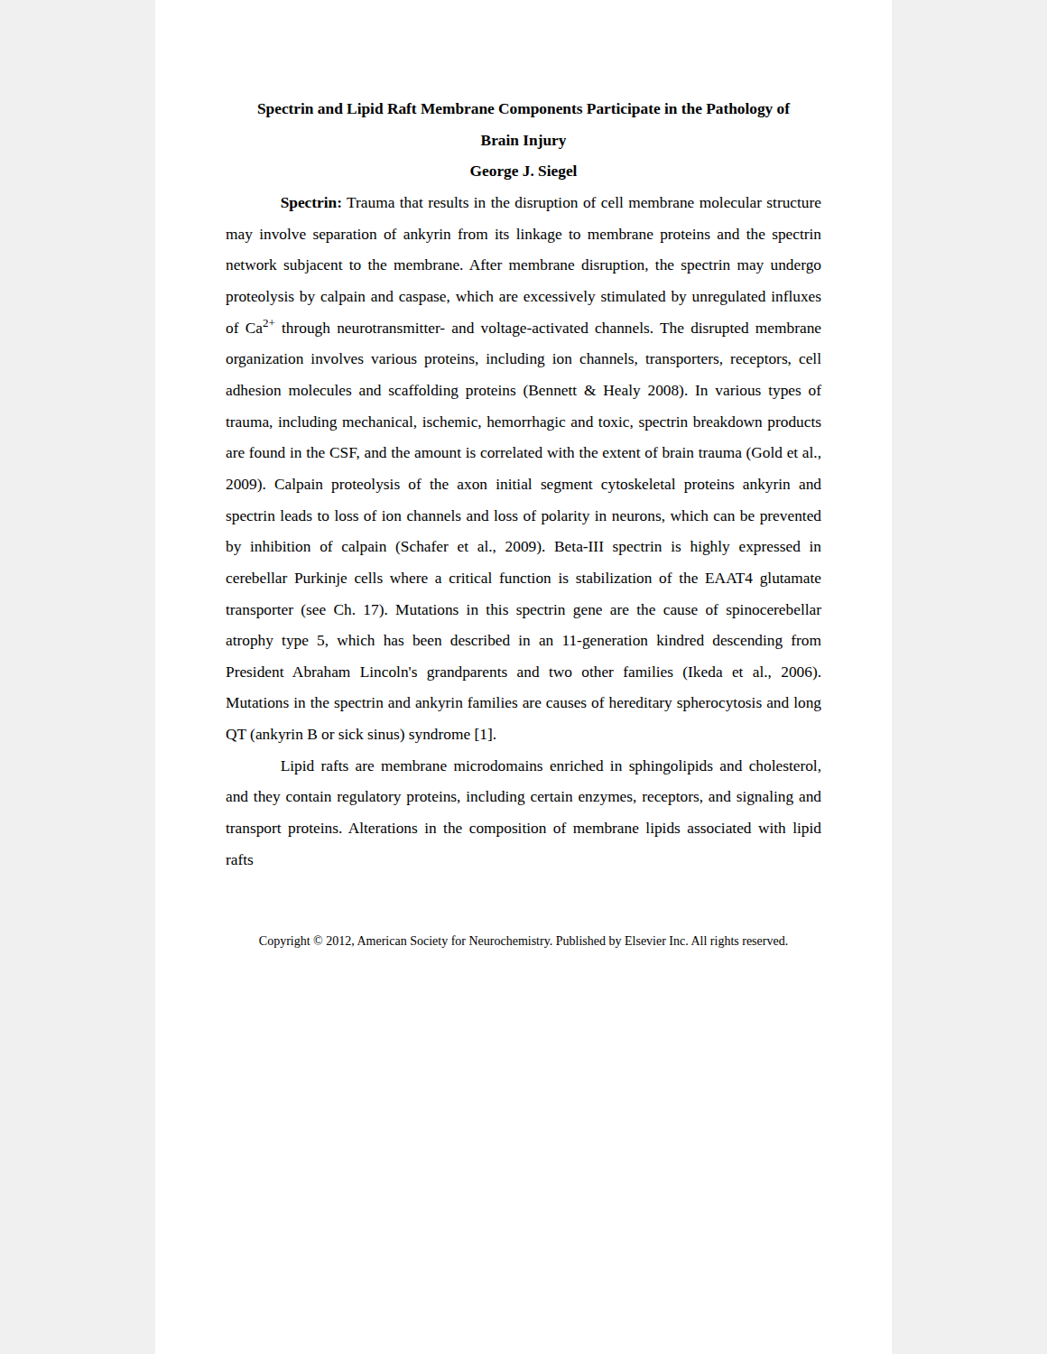Spectrin and Lipid Raft Membrane Components Participate in the Pathology of Brain Injury
George J. Siegel
Spectrin: Trauma that results in the disruption of cell membrane molecular structure may involve separation of ankyrin from its linkage to membrane proteins and the spectrin network subjacent to the membrane. After membrane disruption, the spectrin may undergo proteolysis by calpain and caspase, which are excessively stimulated by unregulated influxes of Ca2+ through neurotransmitter- and voltage-activated channels. The disrupted membrane organization involves various proteins, including ion channels, transporters, receptors, cell adhesion molecules and scaffolding proteins (Bennett & Healy 2008). In various types of trauma, including mechanical, ischemic, hemorrhagic and toxic, spectrin breakdown products are found in the CSF, and the amount is correlated with the extent of brain trauma (Gold et al., 2009). Calpain proteolysis of the axon initial segment cytoskeletal proteins ankyrin and spectrin leads to loss of ion channels and loss of polarity in neurons, which can be prevented by inhibition of calpain (Schafer et al., 2009). Beta-III spectrin is highly expressed in cerebellar Purkinje cells where a critical function is stabilization of the EAAT4 glutamate transporter (see Ch. 17). Mutations in this spectrin gene are the cause of spinocerebellar atrophy type 5, which has been described in an 11-generation kindred descending from President Abraham Lincoln's grandparents and two other families (Ikeda et al., 2006). Mutations in the spectrin and ankyrin families are causes of hereditary spherocytosis and long QT (ankyrin B or sick sinus) syndrome [1].
Lipid rafts are membrane microdomains enriched in sphingolipids and cholesterol, and they contain regulatory proteins, including certain enzymes, receptors, and signaling and transport proteins. Alterations in the composition of membrane lipids associated with lipid rafts
Copyright © 2012, American Society for Neurochemistry. Published by Elsevier Inc. All rights reserved.